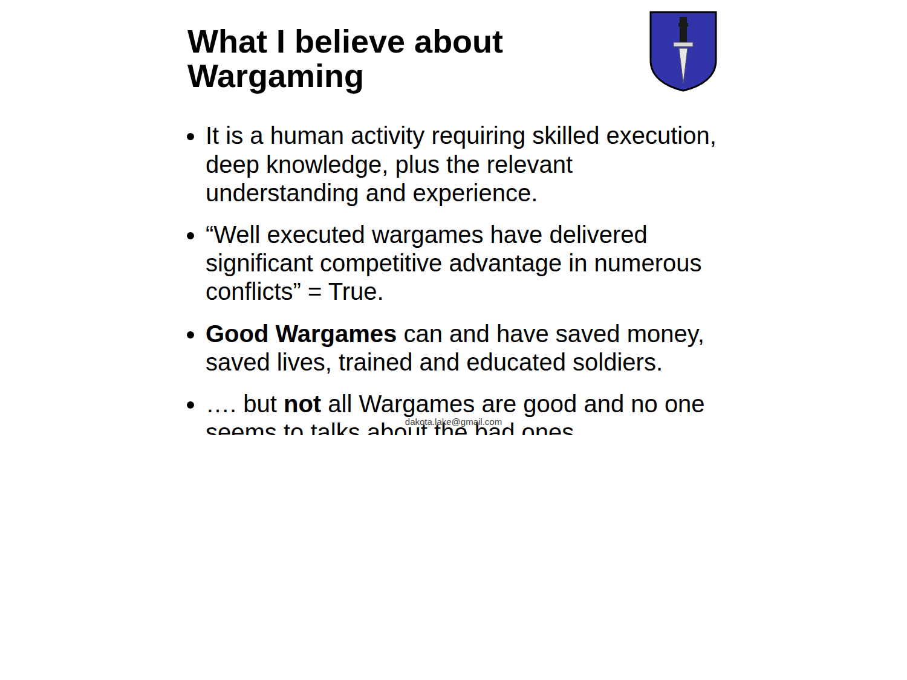What I believe about Wargaming
It is a human activity requiring skilled execution, deep knowledge, plus the relevant understanding and experience.
“Well executed wargames have delivered significant competitive advantage in numerous conflicts” = True.
Good Wargames can and have saved money, saved lives, trained and educated soldiers.
…. but not all Wargames are good and no one seems to talks about the bad ones.
dakota.lake@gmail.com